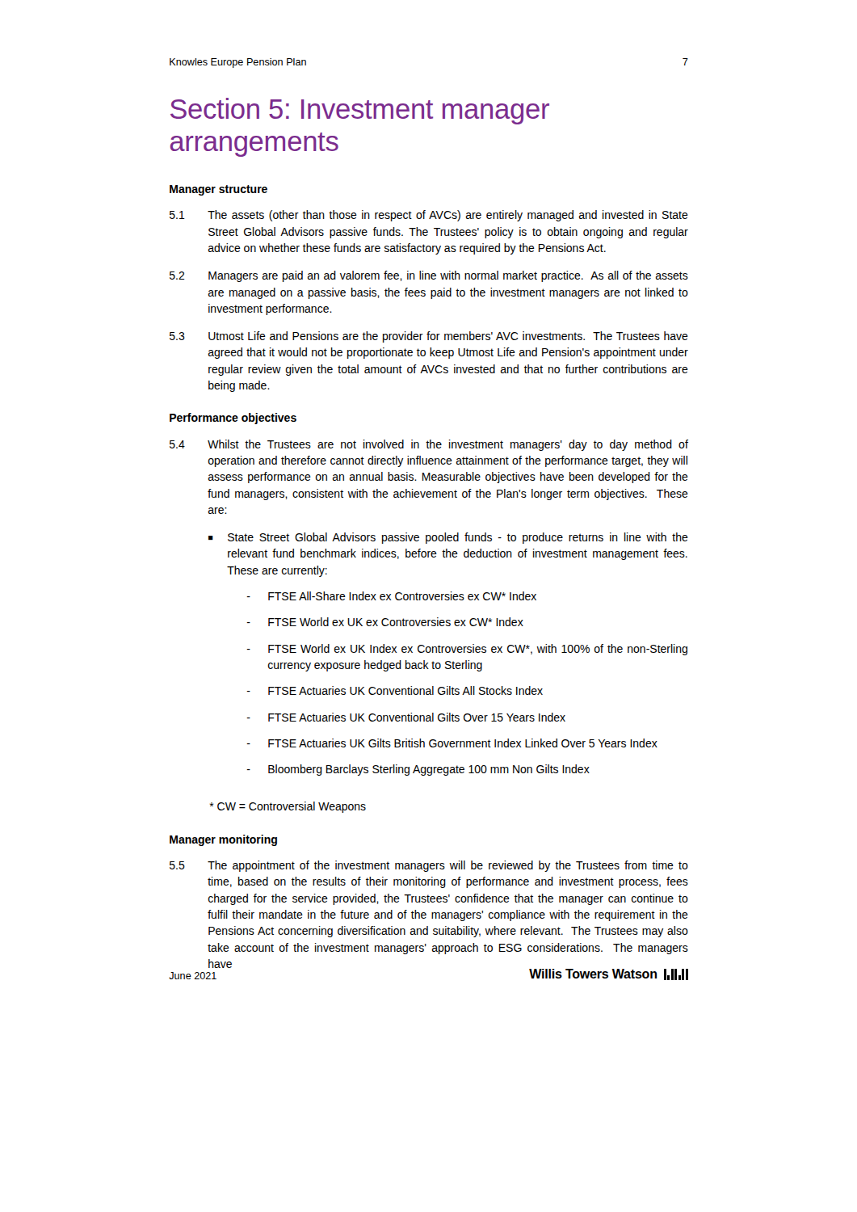Knowles Europe Pension Plan 7
Section 5: Investment manager
arrangements
Manager structure
5.1
The assets (other than those in respect of AVCs) are entirely managed and invested in State Street Global Advisors passive funds. The Trustees' policy is to obtain ongoing and regular advice on whether these funds are satisfactory as required by the Pensions Act.
5.2
Managers are paid an ad valorem fee, in line with normal market practice. As all of the assets are managed on a passive basis, the fees paid to the investment managers are not linked to investment performance.
5.3
Utmost Life and Pensions are the provider for members' AVC investments. The Trustees have agreed that it would not be proportionate to keep Utmost Life and Pension's appointment under regular review given the total amount of AVCs invested and that no further contributions are being made.
Performance objectives
5.4
Whilst the Trustees are not involved in the investment managers' day to day method of operation and therefore cannot directly influence attainment of the performance target, they will assess performance on an annual basis. Measurable objectives have been developed for the fund managers, consistent with the achievement of the Plan's longer term objectives. These are:
■
State Street Global Advisors passive pooled funds - to produce returns in line with the relevant fund benchmark indices, before the deduction of investment management fees. These are currently:
-
FTSE All-Share Index ex Controversies ex CW* Index
-
FTSE World ex UK ex Controversies ex CW* Index
-
FTSE World ex UK Index ex Controversies ex CW*, with 100% of the non-Sterling currency exposure hedged back to Sterling
-
FTSE Actuaries UK Conventional Gilts All Stocks Index
-
FTSE Actuaries UK Conventional Gilts Over 15 Years Index
-
FTSE Actuaries UK Gilts British Government Index Linked Over 5 Years Index
-
Bloomberg Barclays Sterling Aggregate 100 mm Non Gilts Index
* CW = Controversial Weapons
Manager monitoring
5.5
The appointment of the investment managers will be reviewed by the Trustees from time to time, based on the results of their monitoring of performance and investment process, fees charged for the service provided, the Trustees' confidence that the manager can continue to fulfil their mandate in the future and of the managers' compliance with the requirement in the Pensions Act concerning diversification and suitability, where relevant. The Trustees may also take account of the investment managers' approach to ESG considerations. The managers have
June 2021
Willis Towers Watson